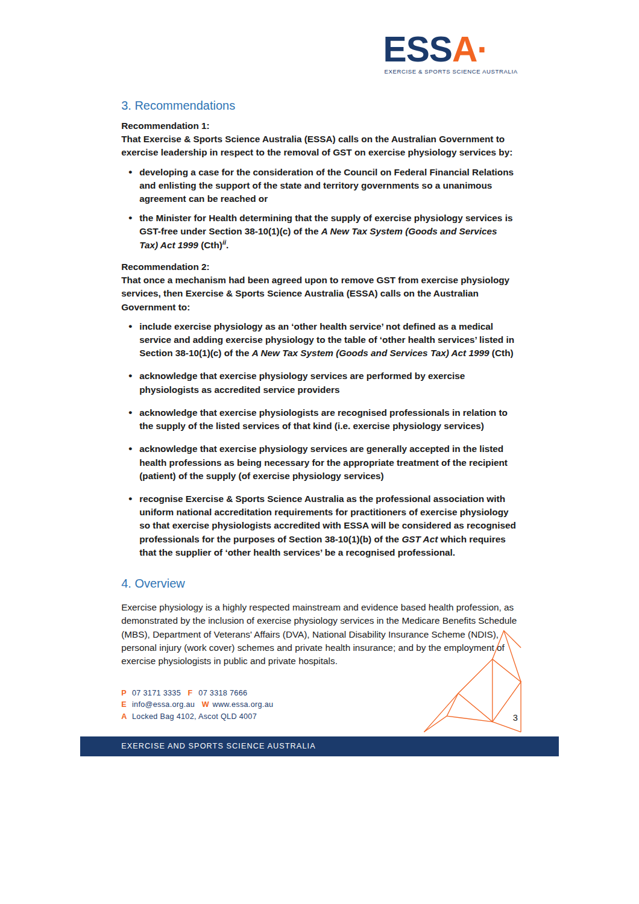ESSA·
EXERCISE & SPORTS SCIENCE AUSTRALIA
3. Recommendations
Recommendation 1:
That Exercise & Sports Science Australia (ESSA) calls on the Australian Government to exercise leadership in respect to the removal of GST on exercise physiology services by:
developing a case for the consideration of the Council on Federal Financial Relations and enlisting the support of the state and territory governments so a unanimous agreement can be reached or
the Minister for Health determining that the supply of exercise physiology services is GST-free under Section 38-10(1)(c) of the A New Tax System (Goods and Services Tax) Act 1999 (Cth)ii.
Recommendation 2:
That once a mechanism had been agreed upon to remove GST from exercise physiology services, then Exercise & Sports Science Australia (ESSA) calls on the Australian Government to:
include exercise physiology as an ‘other health service’ not defined as a medical service and adding exercise physiology to the table of ‘other health services’ listed in Section 38-10(1)(c) of the A New Tax System (Goods and Services Tax) Act 1999 (Cth)
acknowledge that exercise physiology services are performed by exercise physiologists as accredited service providers
acknowledge that exercise physiologists are recognised professionals in relation to the supply of the listed services of that kind (i.e. exercise physiology services)
acknowledge that exercise physiology services are generally accepted in the listed health professions as being necessary for the appropriate treatment of the recipient (patient) of the supply (of exercise physiology services)
recognise Exercise & Sports Science Australia as the professional association with uniform national accreditation requirements for practitioners of exercise physiology so that exercise physiologists accredited with ESSA will be considered as recognised professionals for the purposes of Section 38-10(1)(b) of the GST Act which requires that the supplier of ‘other health services’ be a recognised professional.
4. Overview
Exercise physiology is a highly respected mainstream and evidence based health profession, as demonstrated by the inclusion of exercise physiology services in the Medicare Benefits Schedule (MBS), Department of Veterans' Affairs (DVA), National Disability Insurance Scheme (NDIS), personal injury (work cover) schemes and private health insurance; and by the employment of exercise physiologists in public and private hospitals.
P 07 3171 3335 F 07 3318 7666
E info@essa.org.au W www.essa.org.au
A Locked Bag 4102, Ascot QLD 4007
3
EXERCISE AND SPORTS SCIENCE AUSTRALIA